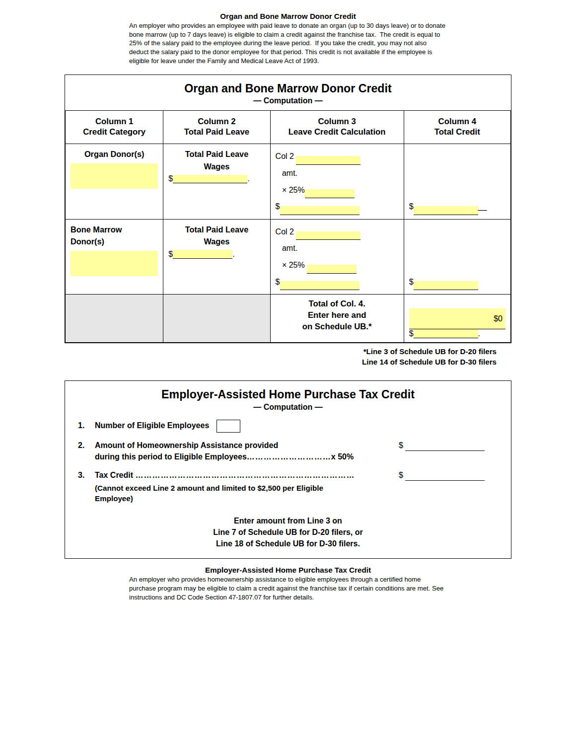Organ and Bone Marrow Donor Credit
An employer who provides an employee with paid leave to donate an organ (up to 30 days leave) or to donate bone marrow (up to 7 days leave) is eligible to claim a credit against the franchise tax. The credit is equal to 25% of the salary paid to the employee during the leave period. If you take the credit, you may not also deduct the salary paid to the donor employee for that period. This credit is not available if the employee is eligible for leave under the Family and Medical Leave Act of 1993.
Organ and Bone Marrow Donor Credit
— Computation —
| Column 1 Credit Category | Column 2 Total Paid Leave | Column 3 Leave Credit Calculation | Column 4 Total Credit |
| --- | --- | --- | --- |
| Organ Donor(s) | Total Paid Leave Wages $ . | Col 2 amt. × 25% $ | $ __ |
| Bone Marrow Donor(s) | Total Paid Leave Wages $ . | Col 2 amt. × 25% $ | $ |
| | | Total of Col. 4. Enter here and on Schedule UB.* | $0 $ . |
*Line 3 of Schedule UB for D-20 filers
Line 14 of Schedule UB for D-30 filers
Employer-Assisted Home Purchase Tax Credit
— Computation —
1.
Number of Eligible Employees
2.
Amount of Homeownership Assistance provided
during this period to Eligible Employees…………………………x 50%
$
3.
Tax Credit ……………………………………………………………………
(Cannot exceed Line 2 amount and limited to $2,500 per Eligible
Employee)
$
Enter amount from Line 3 on
Line 7 of Schedule UB for D-20 filers, or
Line 18 of Schedule UB for D-30 filers.
Employer-Assisted Home Purchase Tax Credit
An employer who provides homeownership assistance to eligible employees through a certified home purchase program may be eligible to claim a credit against the franchise tax if certain conditions are met. See instructions and DC Code Section 47-1807.07 for further details.